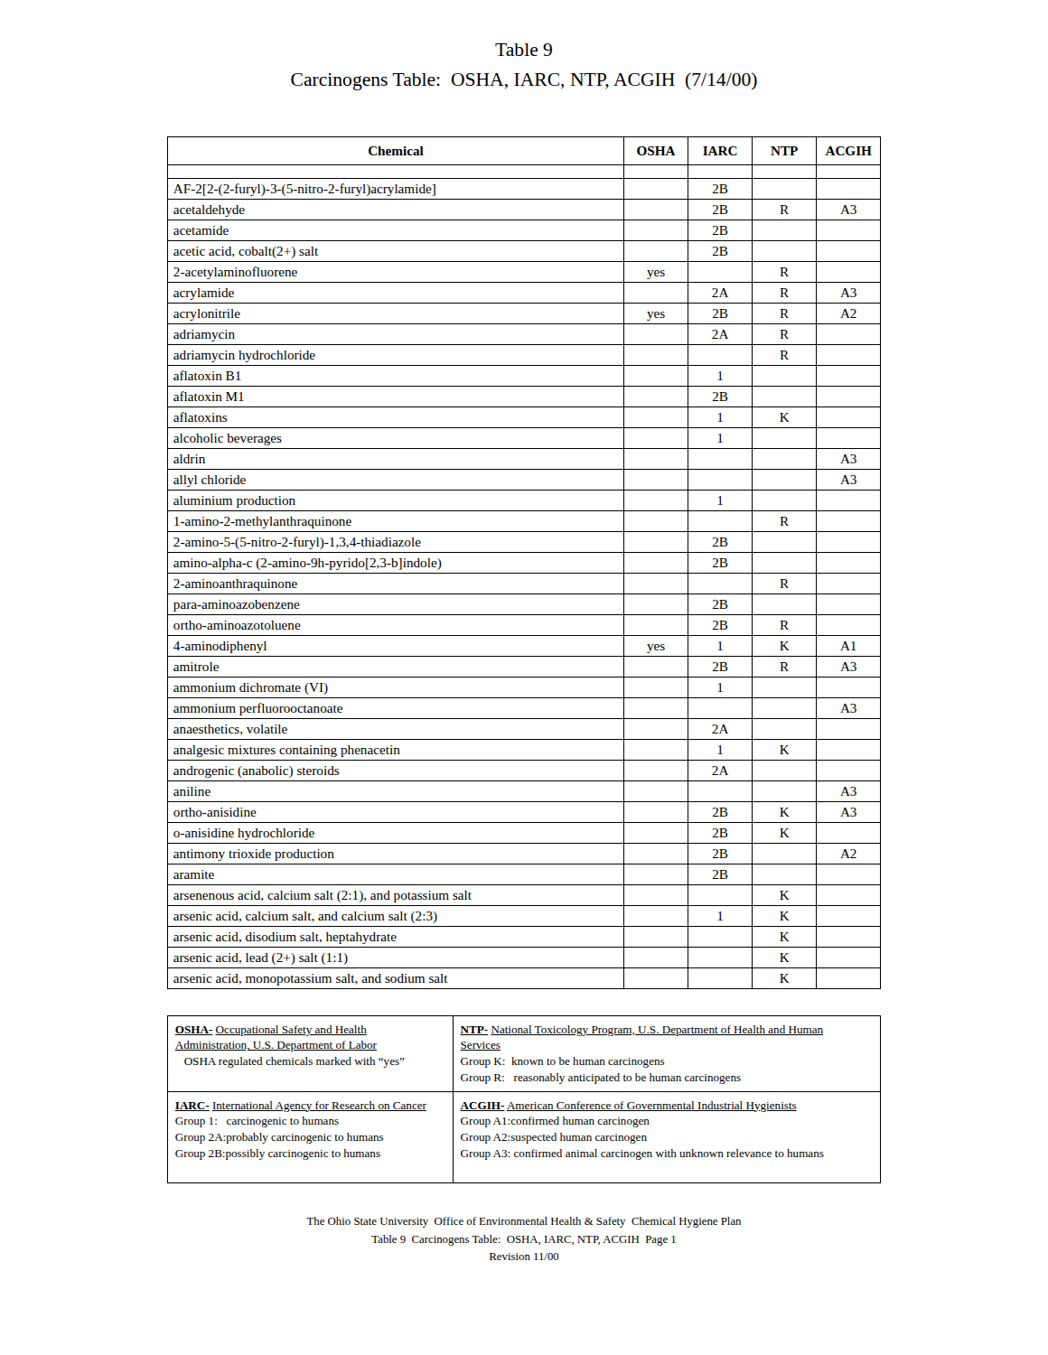Table 9
Carcinogens Table: OSHA, IARC, NTP, ACGIH (7/14/00)
| Chemical | OSHA | IARC | NTP | ACGIH |
| --- | --- | --- | --- | --- |
| AF-2[2-(2-furyl)-3-(5-nitro-2-furyl)acrylamide] | | 2B | | |
| acetaldehyde | | 2B | R | A3 |
| acetamide | | 2B | | |
| acetic acid, cobalt(2+) salt | | 2B | | |
| 2-acetylaminofluorene | yes | | R | |
| acrylamide | | 2A | R | A3 |
| acrylonitrile | yes | 2B | R | A2 |
| adriamycin | | 2A | R | |
| adriamycin hydrochloride | | | R | |
| aflatoxin B1 | | 1 | | |
| aflatoxin M1 | | 2B | | |
| aflatoxins | | 1 | K | |
| alcoholic beverages | | 1 | | |
| aldrin | | | | A3 |
| allyl chloride | | | | A3 |
| aluminium production | | 1 | | |
| 1-amino-2-methylanthraquinone | | | R | |
| 2-amino-5-(5-nitro-2-furyl)-1,3,4-thiadiazole | | 2B | | |
| amino-alpha-c (2-amino-9h-pyrido[2,3-b]indole) | | 2B | | |
| 2-aminoanthraquinone | | | R | |
| para-aminoazobenzene | | 2B | | |
| ortho-aminoazotoluene | | 2B | R | |
| 4-aminodiphenyl | yes | 1 | K | A1 |
| amitrole | | 2B | R | A3 |
| ammonium dichromate (VI) | | 1 | | |
| ammonium perfluorooctanoate | | | | A3 |
| anaesthetics, volatile | | 2A | | |
| analgesic mixtures containing phenacetin | | 1 | K | |
| androgenic (anabolic) steroids | | 2A | | |
| aniline | | | | A3 |
| ortho-anisidine | | 2B | K | A3 |
| o-anisidine hydrochloride | | 2B | K | |
| antimony trioxide production | | 2B | | A2 |
| aramite | | 2B | | |
| arsenenous acid, calcium salt (2:1), and potassium salt | | | K | |
| arsenic acid, calcium salt, and calcium salt (2:3) | | 1 | K | |
| arsenic acid, disodium salt, heptahydrate | | | K | |
| arsenic acid, lead (2+) salt (1:1) | | | K | |
| arsenic acid, monopotassium salt, and sodium salt | | | K | |
| OSHA- Occupational Safety and Health Administration, U.S. Department of Labor OSHA regulated chemicals marked with “yes” | NTP- National Toxicology Program, U.S. Department of Health and Human Services Group K: known to be human carcinogens Group R: reasonably anticipated to be human carcinogens |
| IARC- International Agency for Research on Cancer Group 1: carcinogenic to humans Group 2A:probably carcinogenic to humans Group 2B:possibly carcinogenic to humans | ACGIH- American Conference of Governmental Industrial Hygienists Group A1:confirmed human carcinogen Group A2:suspected human carcinogen Group A3: confirmed animal carcinogen with unknown relevance to humans |
The Ohio State University Office of Environmental Health & Safety Chemical Hygiene Plan
Table 9 Carcinogens Table: OSHA, IARC, NTP, ACGIH Page 1
Revision 11/00